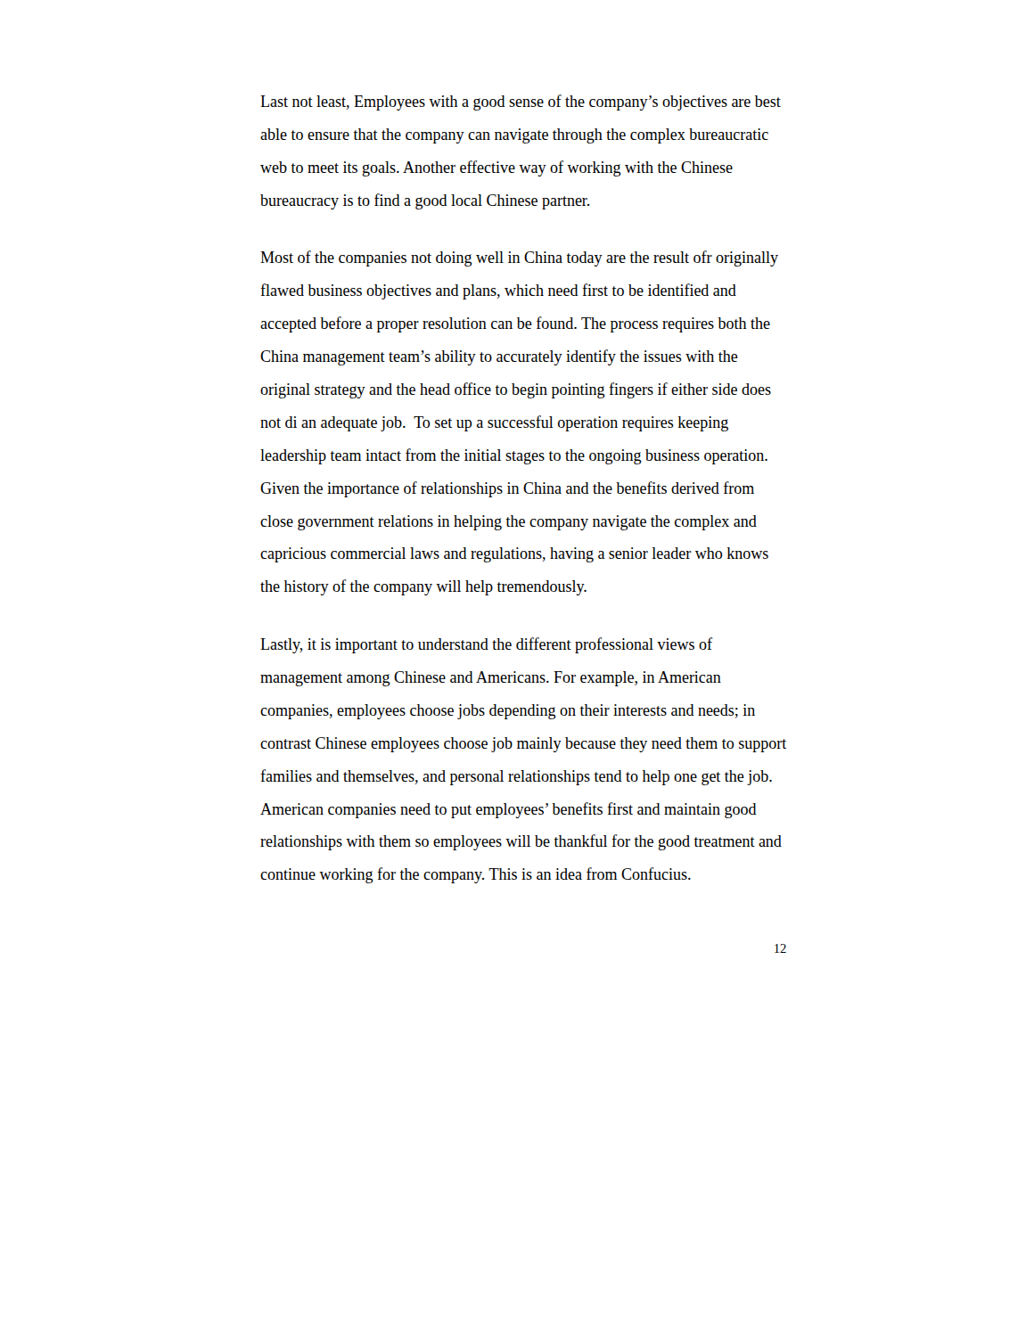Last not least, Employees with a good sense of the company’s objectives are best able to ensure that the company can navigate through the complex bureaucratic web to meet its goals. Another effective way of working with the Chinese bureaucracy is to find a good local Chinese partner.
Most of the companies not doing well in China today are the result ofr originally flawed business objectives and plans, which need first to be identified and accepted before a proper resolution can be found. The process requires both the China management team’s ability to accurately identify the issues with the original strategy and the head office to begin pointing fingers if either side does not di an adequate job. To set up a successful operation requires keeping leadership team intact from the initial stages to the ongoing business operation. Given the importance of relationships in China and the benefits derived from close government relations in helping the company navigate the complex and capricious commercial laws and regulations, having a senior leader who knows the history of the company will help tremendously.
Lastly, it is important to understand the different professional views of management among Chinese and Americans. For example, in American companies, employees choose jobs depending on their interests and needs; in contrast Chinese employees choose job mainly because they need them to support families and themselves, and personal relationships tend to help one get the job. American companies need to put employees’ benefits first and maintain good relationships with them so employees will be thankful for the good treatment and continue working for the company. This is an idea from Confucius.
12